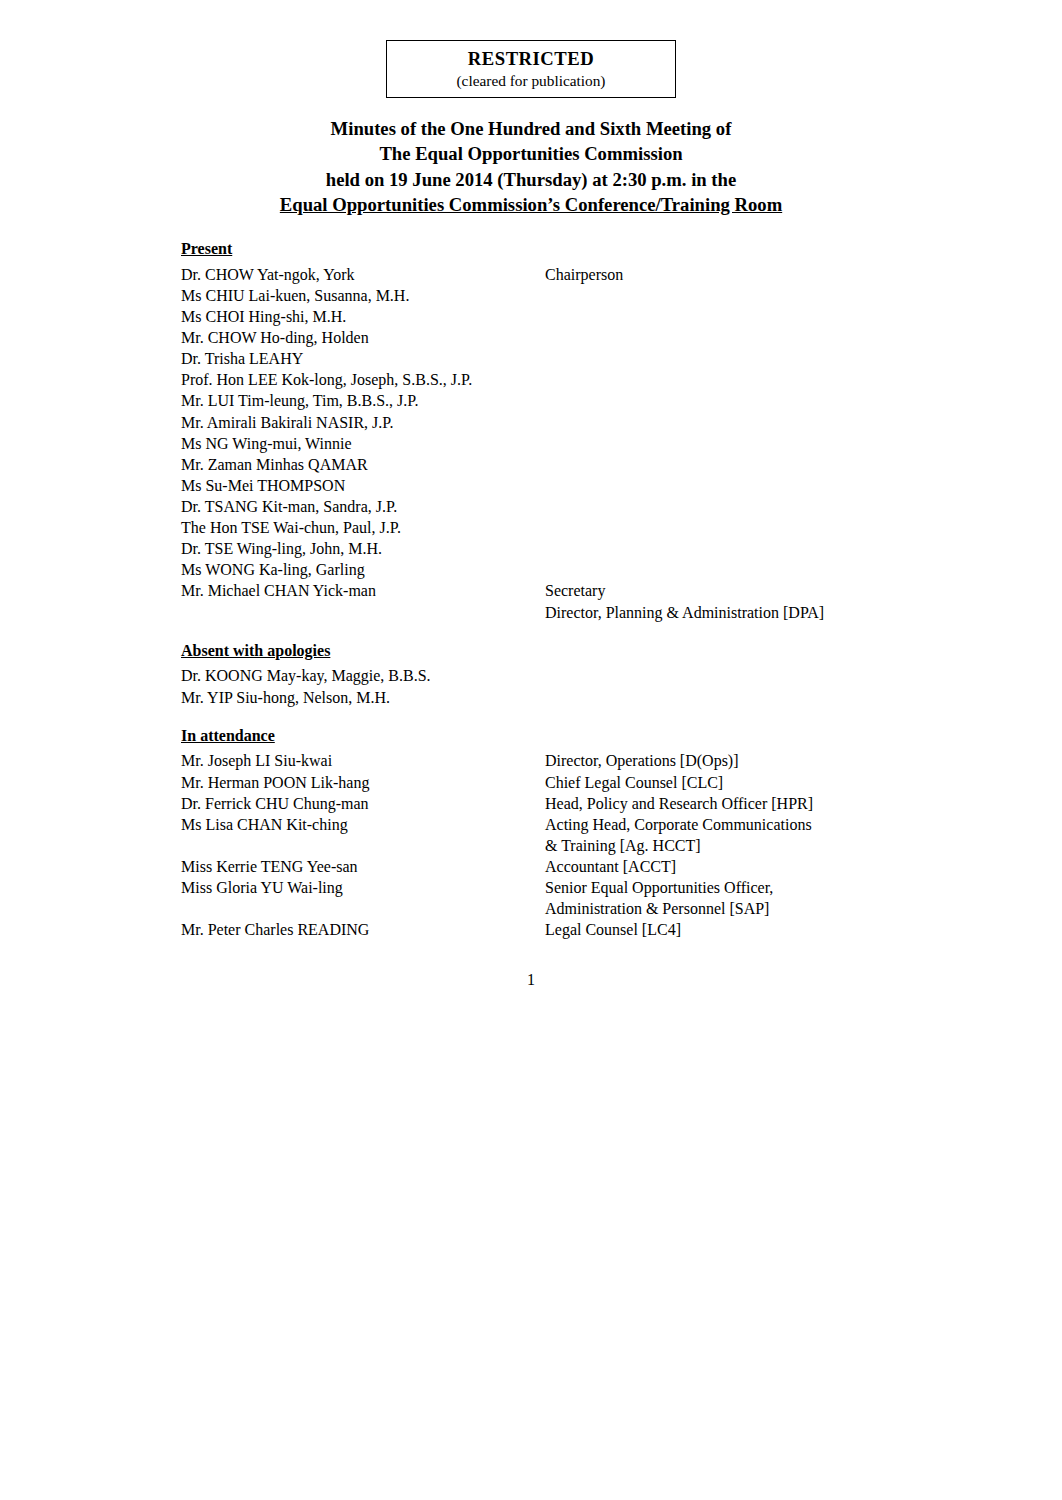RESTRICTED
(cleared for publication)
Minutes of the One Hundred and Sixth Meeting of
The Equal Opportunities Commission
held on 19 June 2014 (Thursday) at 2:30 p.m. in the
Equal Opportunities Commission’s Conference/Training Room
Present
| Dr. CHOW Yat-ngok, York | Chairperson |
| Ms CHIU Lai-kuen, Susanna, M.H. | |
| Ms CHOI Hing-shi, M.H. | |
| Mr. CHOW Ho-ding, Holden | |
| Dr. Trisha LEAHY | |
| Prof. Hon LEE Kok-long, Joseph, S.B.S., J.P. | |
| Mr. LUI Tim-leung, Tim, B.B.S., J.P. | |
| Mr. Amirali Bakirali NASIR, J.P. | |
| Ms NG Wing-mui, Winnie | |
| Mr. Zaman Minhas QAMAR | |
| Ms Su-Mei THOMPSON | |
| Dr. TSANG Kit-man, Sandra, J.P. | |
| The Hon TSE Wai-chun, Paul, J.P. | |
| Dr. TSE Wing-ling, John, M.H. | |
| Ms WONG Ka-ling, Garling | |
| Mr. Michael CHAN Yick-man | Secretary Director, Planning & Administration [DPA] |
Absent with apologies
| Dr. KOONG May-kay, Maggie, B.B.S. | |
| Mr. YIP Siu-hong, Nelson, M.H. | |
In attendance
| Mr. Joseph LI Siu-kwai | Director, Operations [D(Ops)] |
| Mr. Herman POON Lik-hang | Chief Legal Counsel [CLC] |
| Dr. Ferrick CHU Chung-man | Head, Policy and Research Officer [HPR] |
| Ms Lisa CHAN Kit-ching | Acting Head, Corporate Communications & Training [Ag. HCCT] |
| Miss Kerrie TENG Yee-san | Accountant [ACCT] |
| Miss Gloria YU Wai-ling | Senior Equal Opportunities Officer, Administration & Personnel [SAP] |
| Mr. Peter Charles READING | Legal Counsel [LC4] |
1